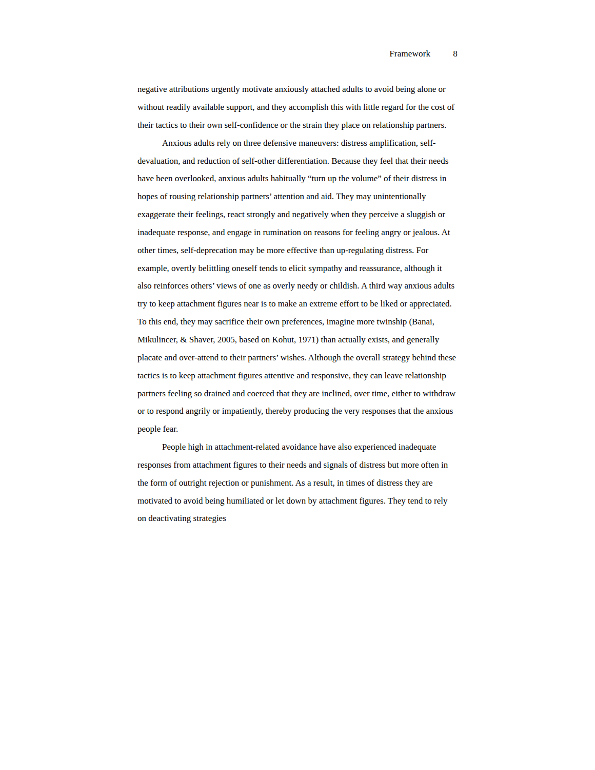Framework8
negative attributions urgently motivate anxiously attached adults to avoid being alone or without readily available support, and they accomplish this with little regard for the cost of their tactics to their own self-confidence or the strain they place on relationship partners.
Anxious adults rely on three defensive maneuvers: distress amplification, self-devaluation, and reduction of self-other differentiation. Because they feel that their needs have been overlooked, anxious adults habitually “turn up the volume” of their distress in hopes of rousing relationship partners’ attention and aid. They may unintentionally exaggerate their feelings, react strongly and negatively when they perceive a sluggish or inadequate response, and engage in rumination on reasons for feeling angry or jealous. At other times, self-deprecation may be more effective than up-regulating distress. For example, overtly belittling oneself tends to elicit sympathy and reassurance, although it also reinforces others’ views of one as overly needy or childish. A third way anxious adults try to keep attachment figures near is to make an extreme effort to be liked or appreciated. To this end, they may sacrifice their own preferences, imagine more twinship (Banai, Mikulincer, & Shaver, 2005, based on Kohut, 1971) than actually exists, and generally placate and over-attend to their partners’ wishes. Although the overall strategy behind these tactics is to keep attachment figures attentive and responsive, they can leave relationship partners feeling so drained and coerced that they are inclined, over time, either to withdraw or to respond angrily or impatiently, thereby producing the very responses that the anxious people fear.
People high in attachment-related avoidance have also experienced inadequate responses from attachment figures to their needs and signals of distress but more often in the form of outright rejection or punishment. As a result, in times of distress they are motivated to avoid being humiliated or let down by attachment figures. They tend to rely on deactivating strategies